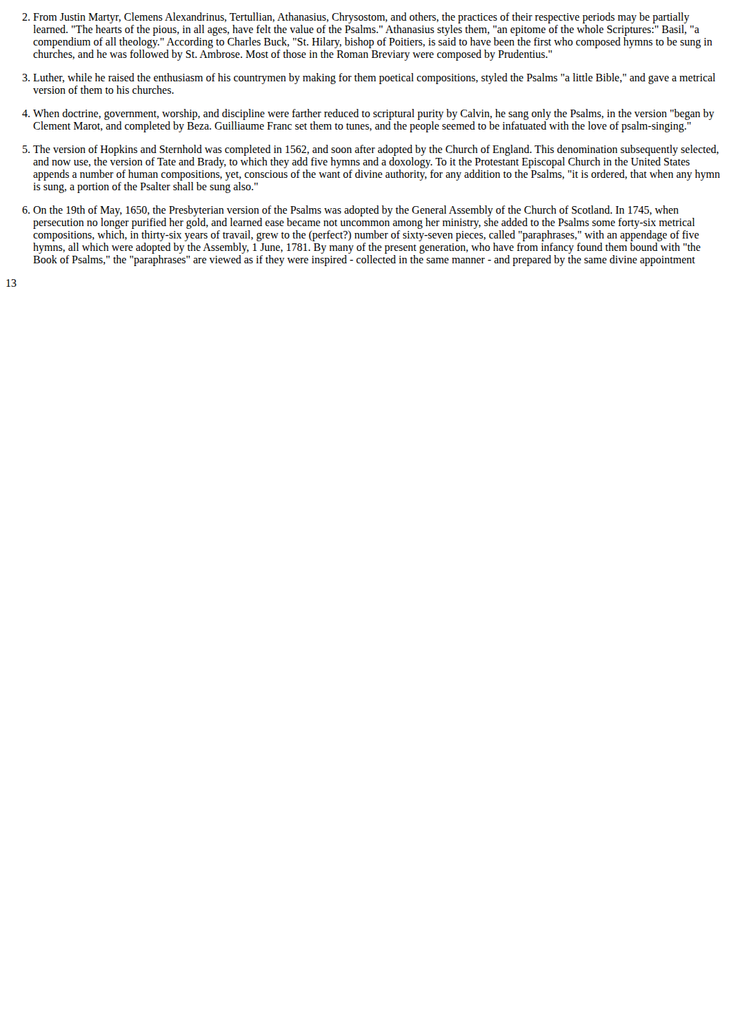From Justin Martyr, Clemens Alexandrinus, Tertullian, Athanasius, Chrysostom, and others, the practices of their respective periods may be partially learned. "The hearts of the pious, in all ages, have felt the value of the Psalms." Athanasius styles them, "an epitome of the whole Scriptures:" Basil, "a compendium of all theology." According to Charles Buck, "St. Hilary, bishop of Poitiers, is said to have been the first who composed hymns to be sung in churches, and he was followed by St. Ambrose. Most of those in the Roman Breviary were composed by Prudentius."
Luther, while he raised the enthusiasm of his countrymen by making for them poetical compositions, styled the Psalms "a little Bible," and gave a metrical version of them to his churches.
When doctrine, government, worship, and discipline were farther reduced to scriptural purity by Calvin, he sang only the Psalms, in the version "began by Clement Marot, and completed by Beza. Guilliaume Franc set them to tunes, and the people seemed to be infatuated with the love of psalm-singing."
The version of Hopkins and Sternhold was completed in 1562, and soon after adopted by the Church of England. This denomination subsequently selected, and now use, the version of Tate and Brady, to which they add five hymns and a doxology. To it the Protestant Episcopal Church in the United States appends a number of human compositions, yet, conscious of the want of divine authority, for any addition to the Psalms, "it is ordered, that when any hymn is sung, a portion of the Psalter shall be sung also."
On the 19th of May, 1650, the Presbyterian version of the Psalms was adopted by the General Assembly of the Church of Scotland. In 1745, when persecution no longer purified her gold, and learned ease became not uncommon among her ministry, she added to the Psalms some forty-six metrical compositions, which, in thirty-six years of travail, grew to the (perfect?) number of sixty-seven pieces, called "paraphrases," with an appendage of five hymns, all which were adopted by the Assembly, 1 June, 1781. By many of the present generation, who have from infancy found them bound with "the Book of Psalms," the "paraphrases" are viewed as if they were inspired - collected in the same manner - and prepared by the same divine appointment
13